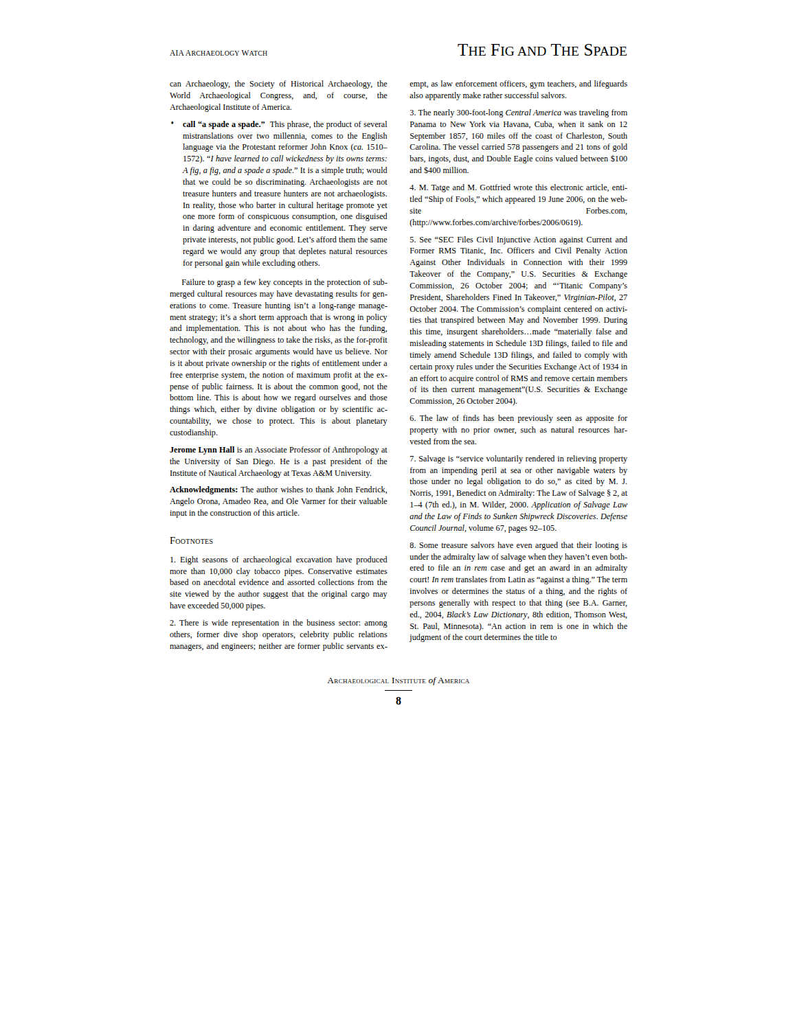AIA ARCHAEOLOGY WATCH
THE FIG AND THE SPADE
can Archaeology, the Society of Historical Archaeology, the World Archaeological Congress, and, of course, the Archaeological Institute of America.
call “a spade a spade.” This phrase, the product of several mistranslations over two millennia, comes to the English language via the Protestant reformer John Knox (ca. 1510–1572). “I have learned to call wickedness by its owns terms: A fig, a fig, and a spade a spade.” It is a simple truth; would that we could be so discriminating. Archaeologists are not treasure hunters and treasure hunters are not archaeologists. In reality, those who barter in cultural heritage promote yet one more form of conspicuous consumption, one disguised in daring adventure and economic entitlement. They serve private interests, not public good. Let’s afford them the same regard we would any group that depletes natural resources for personal gain while excluding others.
Failure to grasp a few key concepts in the protection of submerged cultural resources may have devastating results for generations to come. Treasure hunting isn’t a long-range management strategy; it’s a short term approach that is wrong in policy and implementation. This is not about who has the funding, technology, and the willingness to take the risks, as the for-profit sector with their prosaic arguments would have us believe. Nor is it about private ownership or the rights of entitlement under a free enterprise system, the notion of maximum profit at the expense of public fairness. It is about the common good, not the bottom line. This is about how we regard ourselves and those things which, either by divine obligation or by scientific accountability, we chose to protect. This is about planetary custodianship.
Jerome Lynn Hall is an Associate Professor of Anthropology at the University of San Diego. He is a past president of the Institute of Nautical Archaeology at Texas A&M University.
Acknowledgments: The author wishes to thank John Fendrick, Angelo Orona, Amadeo Rea, and Ole Varmer for their valuable input in the construction of this article.
Footnotes
1. Eight seasons of archaeological excavation have produced more than 10,000 clay tobacco pipes. Conservative estimates based on anecdotal evidence and assorted collections from the site viewed by the author suggest that the original cargo may have exceeded 50,000 pipes.
2. There is wide representation in the business sector: among others, former dive shop operators, celebrity public relations managers, and engineers; neither are former public servants exempt, as law enforcement officers, gym teachers, and lifeguards also apparently make rather successful salvors.
3. The nearly 300-foot-long Central America was traveling from Panama to New York via Havana, Cuba, when it sank on 12 September 1857, 160 miles off the coast of Charleston, South Carolina. The vessel carried 578 passengers and 21 tons of gold bars, ingots, dust, and Double Eagle coins valued between $100 and $400 million.
4. M. Tatge and M. Gottfried wrote this electronic article, entitled “Ship of Fools,” which appeared 19 June 2006, on the website Forbes.com, (http://www.forbes.com/archive/forbes/2006/0619).
5. See “SEC Files Civil Injunctive Action against Current and Former RMS Titanic, Inc. Officers and Civil Penalty Action Against Other Individuals in Connection with their 1999 Takeover of the Company,” U.S. Securities & Exchange Commission, 26 October 2004; and “‘Titanic Company’s President, Shareholders Fined In Takeover,” Virginian-Pilot, 27 October 2004. The Commission’s complaint centered on activities that transpired between May and November 1999. During this time, insurgent shareholders…made “materially false and misleading statements in Schedule 13D filings, failed to file and timely amend Schedule 13D filings, and failed to comply with certain proxy rules under the Securities Exchange Act of 1934 in an effort to acquire control of RMS and remove certain members of its then current management”(U.S. Securities & Exchange Commission, 26 October 2004).
6. The law of finds has been previously seen as apposite for property with no prior owner, such as natural resources harvested from the sea.
7. Salvage is “service voluntarily rendered in relieving property from an impending peril at sea or other navigable waters by those under no legal obligation to do so,” as cited by M. J. Norris, 1991, Benedict on Admiralty: The Law of Salvage § 2, at 1–4 (7th ed.), in M. Wilder, 2000. Application of Salvage Law and the Law of Finds to Sunken Shipwreck Discoveries. Defense Council Journal, volume 67, pages 92–105.
8. Some treasure salvors have even argued that their looting is under the admiralty law of salvage when they haven’t even bothered to file an in rem case and get an award in an admiralty court! In rem translates from Latin as “against a thing.” The term involves or determines the status of a thing, and the rights of persons generally with respect to that thing (see B.A. Garner, ed., 2004, Black’s Law Dictionary, 8th edition, Thomson West, St. Paul, Minnesota). “An action in rem is one in which the judgment of the court determines the title to
Archaeological Institute of America
8